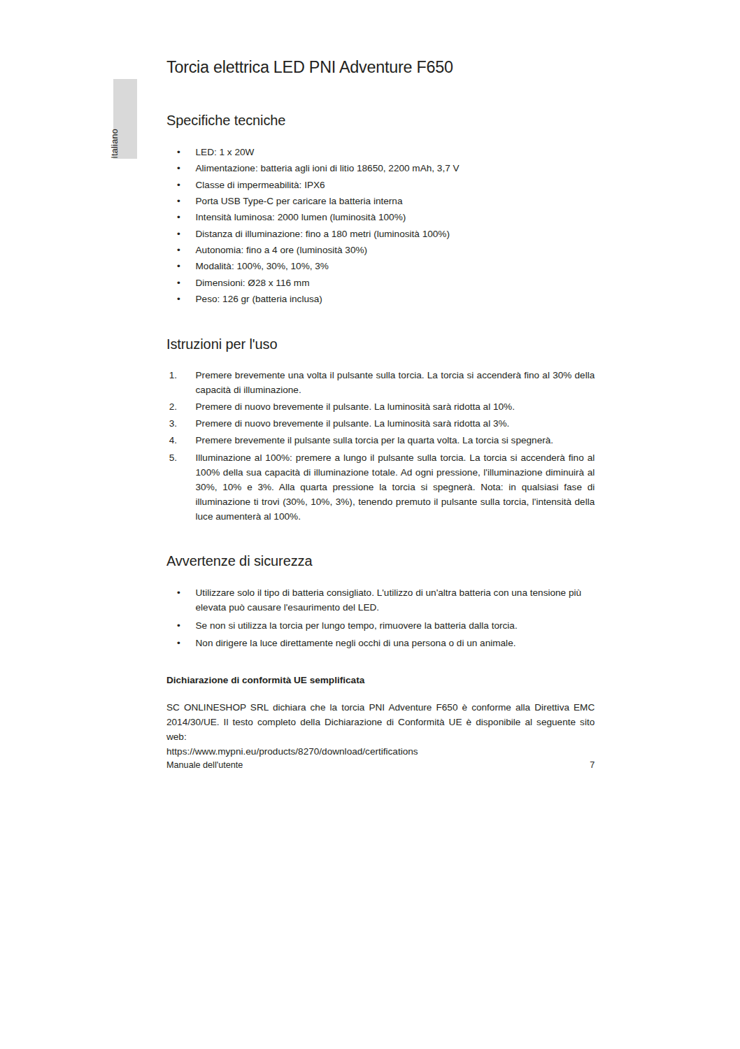Italiano
Torcia elettrica LED PNI Adventure F650
Specifiche tecniche
LED: 1 x 20W
Alimentazione: batteria agli ioni di litio 18650, 2200 mAh, 3,7 V
Classe di impermeabilità: IPX6
Porta USB Type-C per caricare la batteria interna
Intensità luminosa: 2000 lumen (luminosità 100%)
Distanza di illuminazione: fino a 180 metri (luminosità 100%)
Autonomia: fino a 4 ore (luminosità 30%)
Modalità: 100%, 30%, 10%, 3%
Dimensioni: Ø28 x 116 mm
Peso: 126 gr (batteria inclusa)
Istruzioni per l'uso
Premere brevemente una volta il pulsante sulla torcia. La torcia si accenderà fino al 30% della capacità di illuminazione.
Premere di nuovo brevemente il pulsante. La luminosità sarà ridotta al 10%.
Premere di nuovo brevemente il pulsante. La luminosità sarà ridotta al 3%.
Premere brevemente il pulsante sulla torcia per la quarta volta. La torcia si spegnerà.
Illuminazione al 100%: premere a lungo il pulsante sulla torcia. La torcia si accenderà fino al 100% della sua capacità di illuminazione totale. Ad ogni pressione, l'illuminazione diminuirà al 30%, 10% e 3%. Alla quarta pressione la torcia si spegnerà. Nota: in qualsiasi fase di illuminazione ti trovi (30%, 10%, 3%), tenendo premuto il pulsante sulla torcia, l'intensità della luce aumenterà al 100%.
Avvertenze di sicurezza
Utilizzare solo il tipo di batteria consigliato. L'utilizzo di un'altra batteria con una tensione più elevata può causare l'esaurimento del LED.
Se non si utilizza la torcia per lungo tempo, rimuovere la batteria dalla torcia.
Non dirigere la luce direttamente negli occhi di una persona o di un animale.
Dichiarazione di conformità UE semplificata
SC ONLINESHOP SRL dichiara che la torcia PNI Adventure F650 è conforme alla Direttiva EMC 2014/30/UE. Il testo completo della Dichiarazione di Conformità UE è disponibile al seguente sito web:
https://www.mypni.eu/products/8270/download/certifications
Manuale dell'utente 7